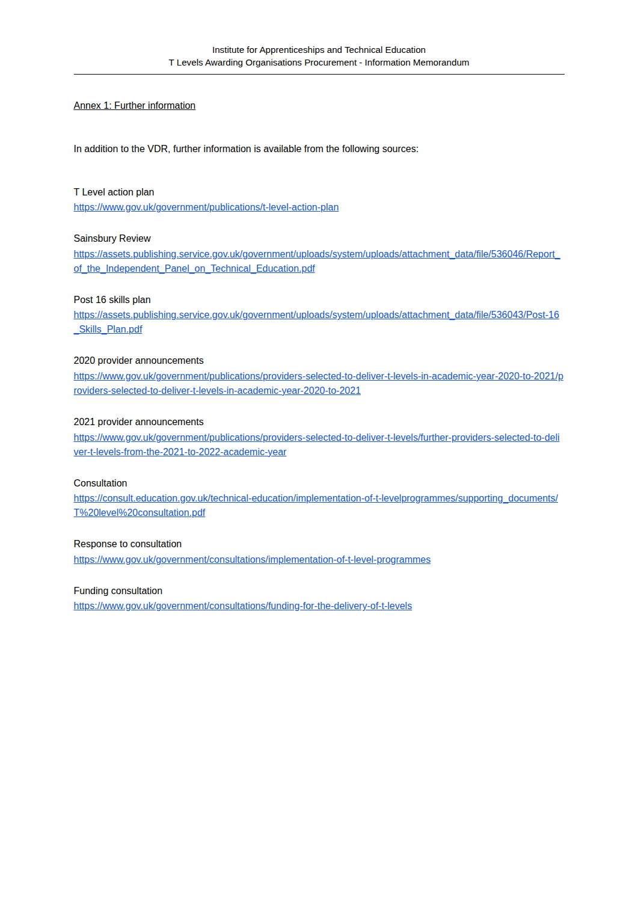Institute for Apprenticeships and Technical Education
T Levels Awarding Organisations Procurement - Information Memorandum
Annex 1: Further information
In addition to the VDR, further information is available from the following sources:
T Level action plan
https://www.gov.uk/government/publications/t-level-action-plan
Sainsbury Review
https://assets.publishing.service.gov.uk/government/uploads/system/uploads/attachment_data/file/536046/Report_of_the_Independent_Panel_on_Technical_Education.pdf
Post 16 skills plan
https://assets.publishing.service.gov.uk/government/uploads/system/uploads/attachment_data/file/536043/Post-16_Skills_Plan.pdf
2020 provider announcements
https://www.gov.uk/government/publications/providers-selected-to-deliver-t-levels-in-academic-year-2020-to-2021/providers-selected-to-deliver-t-levels-in-academic-year-2020-to-2021
2021 provider announcements
https://www.gov.uk/government/publications/providers-selected-to-deliver-t-levels/further-providers-selected-to-deliver-t-levels-from-the-2021-to-2022-academic-year
Consultation
https://consult.education.gov.uk/technical-education/implementation-of-t-levelprogrammes/supporting_documents/T%20level%20consultation.pdf
Response to consultation
https://www.gov.uk/government/consultations/implementation-of-t-level-programmes
Funding consultation
https://www.gov.uk/government/consultations/funding-for-the-delivery-of-t-levels